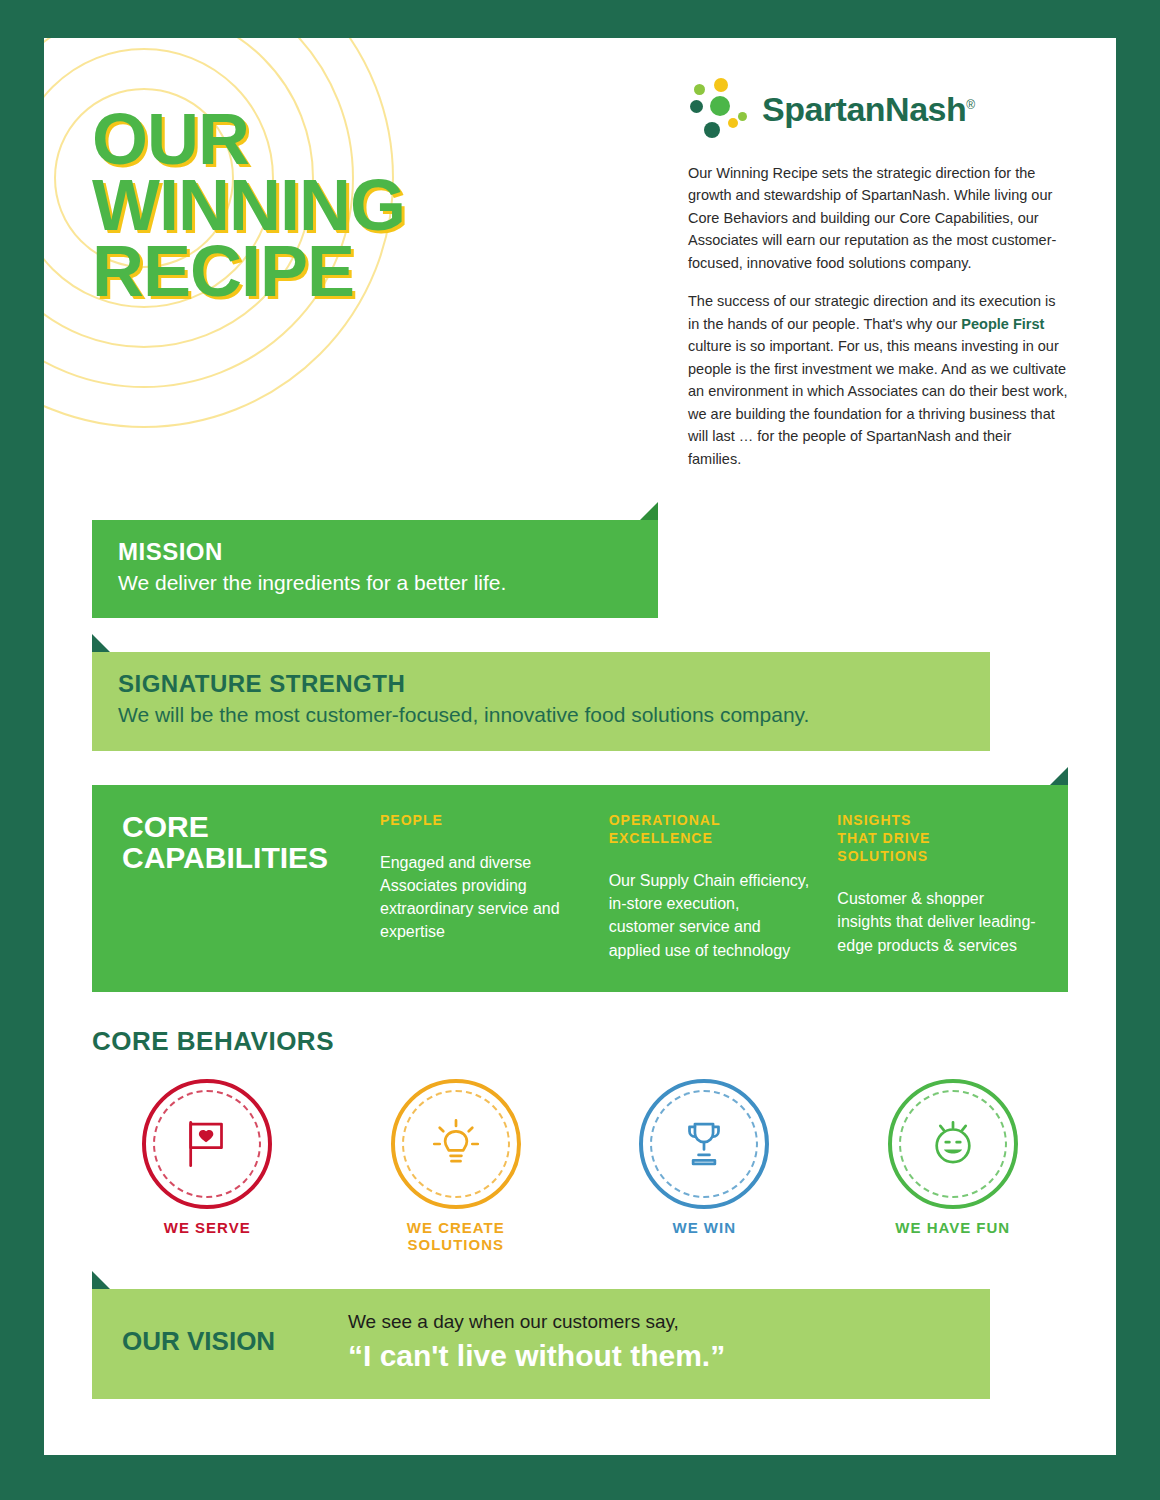Our
Winning
Recipe
SpartanNash®
Our Winning Recipe sets the strategic direction for the growth and stewardship of SpartanNash. While living our Core Behaviors and building our Core Capabilities, our Associates will earn our reputation as the most customer-focused, innovative food solutions company.
The success of our strategic direction and its execution is in the hands of our people. That's why our People First culture is so important. For us, this means investing in our people is the first investment we make. And as we cultivate an environment in which Associates can do their best work, we are building the foundation for a thriving business that will last … for the people of SpartanNash and their families.
Mission
We deliver the ingredients for a better life.
Signature Strength
We will be the most customer-focused, innovative food solutions company.
Core
Capabilities
People
Engaged and diverse Associates providing extraordinary service and expertise
Operational
Excellence
Our Supply Chain efficiency, in-store execution, customer service and applied use of technology
Insights
That Drive
Solutions
Customer & shopper insights that deliver leading-edge products & services
Core Behaviors
We Serve
We Create Solutions
We Win
We Have Fun
Our Vision
We see a day when our customers say,
“I can't live without them.”